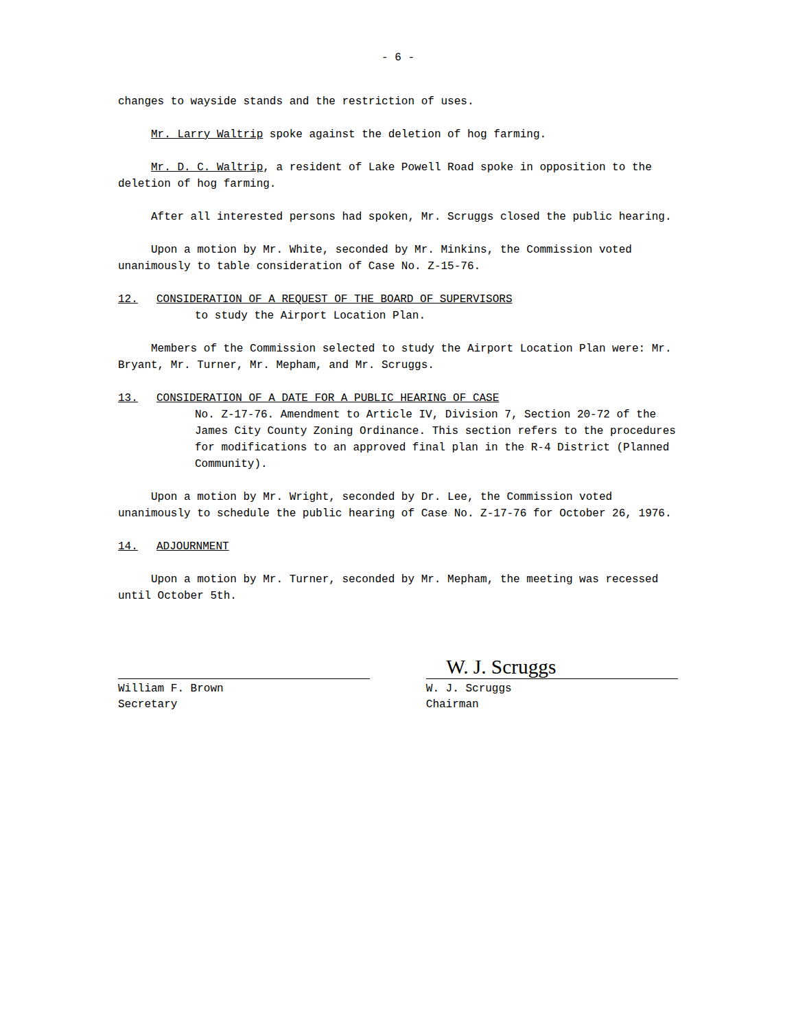- 6 -
changes to wayside stands and the restriction of uses.
Mr. Larry Waltrip spoke against the deletion of hog farming.
Mr. D. C. Waltrip, a resident of Lake Powell Road spoke in opposition to the deletion of hog farming.
After all interested persons had spoken, Mr. Scruggs closed the public hearing.
Upon a motion by Mr. White, seconded by Mr. Minkins, the Commission voted unanimously to table consideration of Case No. Z-15-76.
12.
CONSIDERATION OF A REQUEST OF THE BOARD OF SUPERVISORS to study the Airport Location Plan.
Members of the Commission selected to study the Airport Location Plan were: Mr. Bryant, Mr. Turner, Mr. Mepham, and Mr. Scruggs.
13.
CONSIDERATION OF A DATE FOR A PUBLIC HEARING OF CASE No. Z-17-76. Amendment to Article IV, Division 7, Section 20-72 of the James City County Zoning Ordinance. This section refers to the procedures for modifications to an approved final plan in the R-4 District (Planned Community).
Upon a motion by Mr. Wright, seconded by Dr. Lee, the Commission voted unanimously to schedule the public hearing of Case No. Z-17-76 for October 26, 1976.
14.
ADJOURNMENT
Upon a motion by Mr. Turner, seconded by Mr. Mepham, the meeting was recessed until October 5th.
William F. Brown
Secretary
W. J. Scruggs
W. J. Scruggs
Chairman